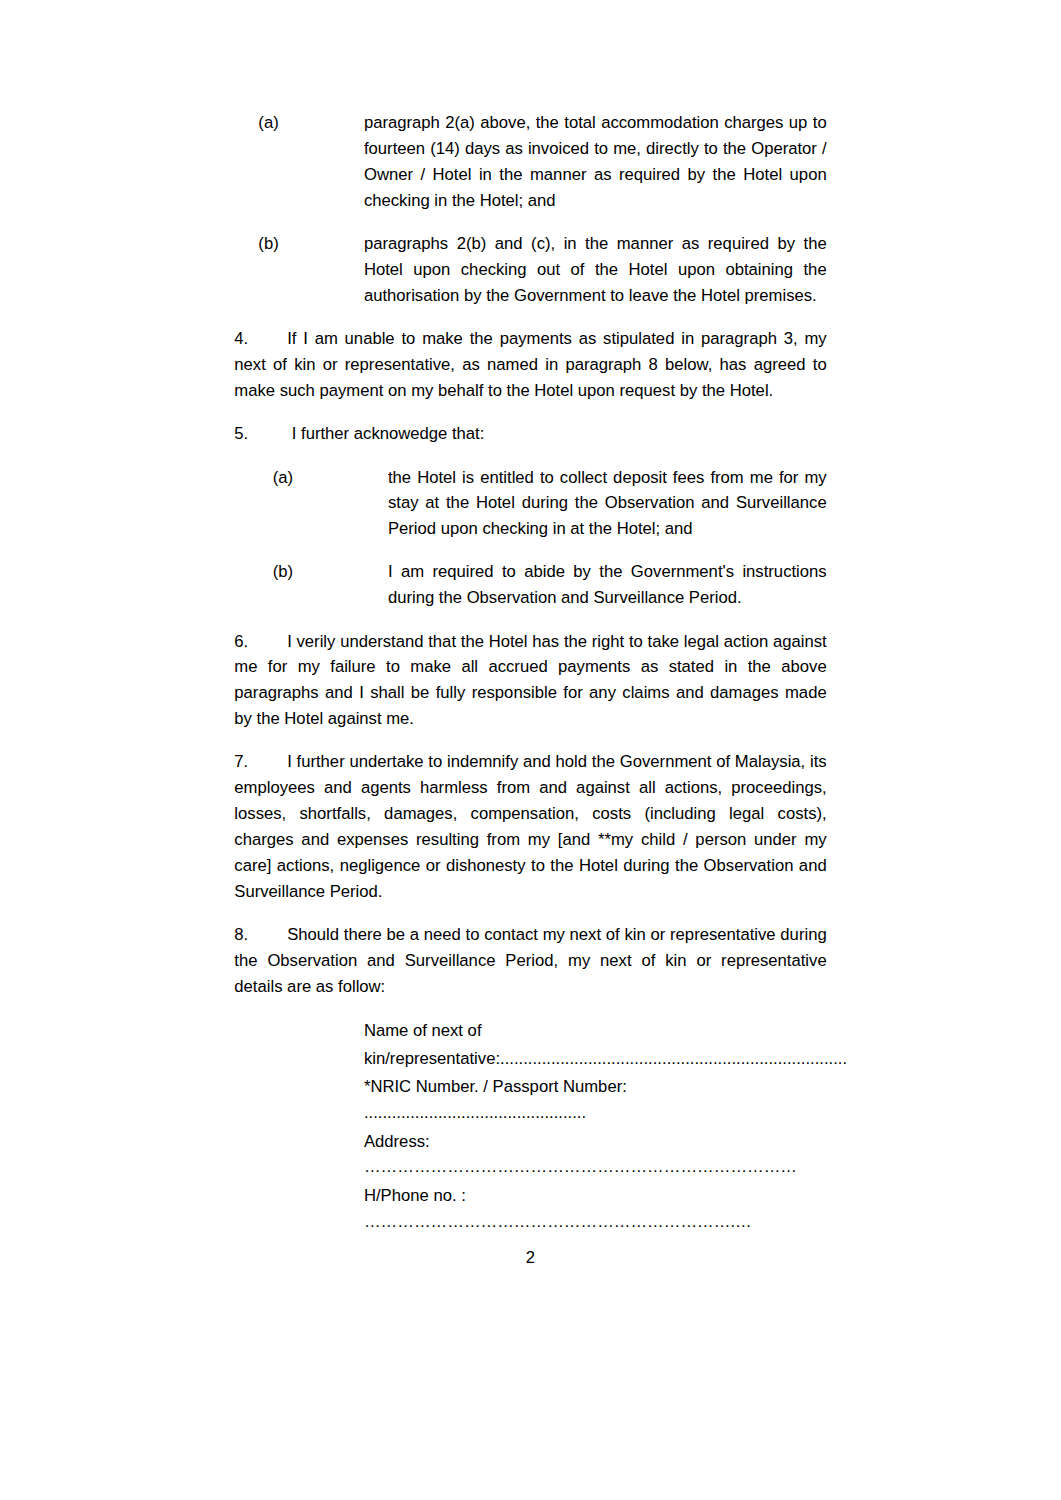(a) paragraph 2(a) above, the total accommodation charges up to fourteen (14) days as invoiced to me, directly to the Operator / Owner / Hotel in the manner as required by the Hotel upon checking in the Hotel; and
(b) paragraphs 2(b) and (c), in the manner as required by the Hotel upon checking out of the Hotel upon obtaining the authorisation by the Government to leave the Hotel premises.
4. If I am unable to make the payments as stipulated in paragraph 3, my next of kin or representative, as named in paragraph 8 below, has agreed to make such payment on my behalf to the Hotel upon request by the Hotel.
5. I further acknowedge that:
(a) the Hotel is entitled to collect deposit fees from me for my stay at the Hotel during the Observation and Surveillance Period upon checking in at the Hotel; and
(b) I am required to abide by the Government's instructions during the Observation and Surveillance Period.
6. I verily understand that the Hotel has the right to take legal action against me for my failure to make all accrued payments as stated in the above paragraphs and I shall be fully responsible for any claims and damages made by the Hotel against me.
7. I further undertake to indemnify and hold the Government of Malaysia, its employees and agents harmless from and against all actions, proceedings, losses, shortfalls, damages, compensation, costs (including legal costs), charges and expenses resulting from my [and **my child / person under my care] actions, negligence or dishonesty to the Hotel during the Observation and Surveillance Period.
8. Should there be a need to contact my next of kin or representative during the Observation and Surveillance Period, my next of kin or representative details are as follow:
Name of next of
kin/representative:...........................................................................
*NRIC Number. / Passport Number: ................................................
Address: ……………………………………………………………………
H/Phone no. : ………………………………………………………….…
2